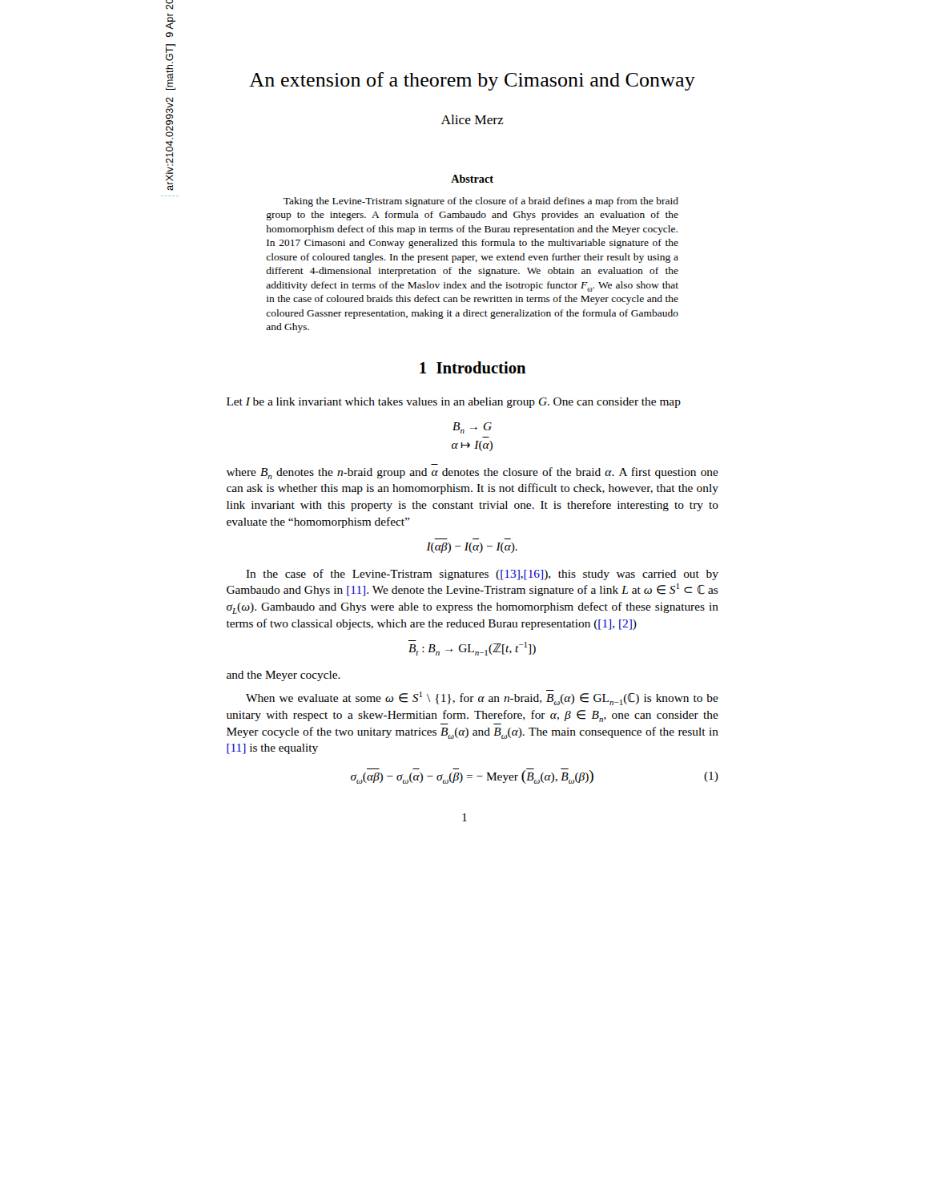arXiv:2104.02993v2 [math.GT] 9 Apr 2021
An extension of a theorem by Cimasoni and Conway
Alice Merz
Abstract
Taking the Levine-Tristram signature of the closure of a braid defines a map from the braid group to the integers. A formula of Gambaudo and Ghys provides an evaluation of the homomorphism defect of this map in terms of the Burau representation and the Meyer cocycle. In 2017 Cimasoni and Conway generalized this formula to the multivariable signature of the closure of coloured tangles. In the present paper, we extend even further their result by using a different 4-dimensional interpretation of the signature. We obtain an evaluation of the additivity defect in terms of the Maslov index and the isotropic functor Fω. We also show that in the case of coloured braids this defect can be rewritten in terms of the Meyer cocycle and the coloured Gassner representation, making it a direct generalization of the formula of Gambaudo and Ghys.
1 Introduction
Let I be a link invariant which takes values in an abelian group G. One can consider the map
Bn → G α ↦ I(α)
where Bn denotes the n-braid group and α denotes the closure of the braid α. A first question one can ask is whether this map is an homomorphism. It is not difficult to check, however, that the only link invariant with this property is the constant trivial one. It is therefore interesting to try to evaluate the “homomorphism defect”
I(αβ) − I(α) − I(α).
In the case of the Levine-Tristram signatures ([13],[16]), this study was carried out by Gambaudo and Ghys in [11]. We denote the Levine-Tristram signature of a link L at ω ∈ S1 ⊂ ℂ as σL(ω). Gambaudo and Ghys were able to express the homomorphism defect of these signatures in terms of two classical objects, which are the reduced Burau representation ([1], [2])
Bt : Bn → GLn−1(ℤ[t, t−1])
and the Meyer cocycle.
When we evaluate at some ω ∈ S1 \ {1}, for α an n-braid, Bω(α) ∈ GLn−1(ℂ) is known to be unitary with respect to a skew-Hermitian form. Therefore, for α, β ∈ Bn, one can consider the Meyer cocycle of the two unitary matrices Bω(α) and Bω(α). The main consequence of the result in [11] is the equality
σω(αβ) − σω(α) − σω(β) = − Meyer (Bω(α), Bω(β))
(1)
1